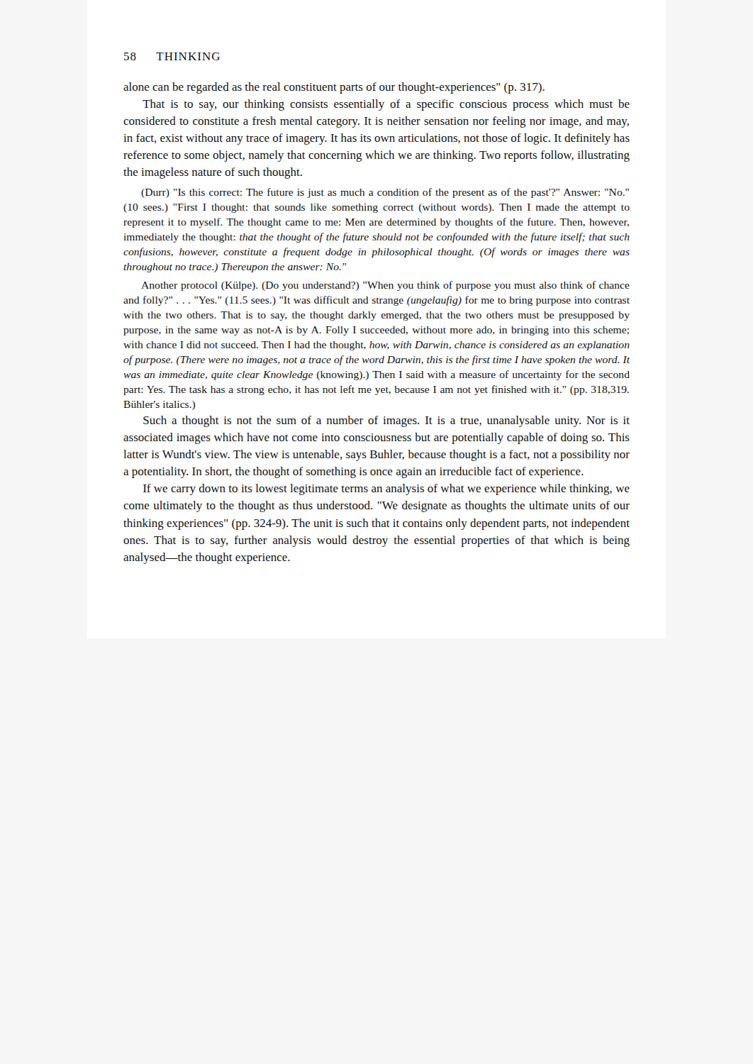58 THINKING
alone can be regarded as the real constituent parts of our thought-experiences" (p. 317).
That is to say, our thinking consists essentially of a specific conscious process which must be considered to constitute a fresh mental category. It is neither sensation nor feeling nor image, and may, in fact, exist without any trace of imagery. It has its own articulations, not those of logic. It definitely has reference to some object, namely that concerning which we are thinking. Two reports follow, illustrating the imageless nature of such thought.
(Durr) "Is this correct: The future is just as much a condition of the present as of the past'?" Answer: "No." (10 sees.) "First I thought: that sounds like something correct (without words). Then I made the attempt to represent it to myself. The thought came to me: Men are determined by thoughts of the future. Then, however, immediately the thought: that the thought of the future should not be confounded with the future itself; that such confusions, however, constitute a frequent dodge in philosophical thought. (Of words or images there was throughout no trace.) Thereupon the answer: No."
Another protocol (Külpe). (Do you understand?) "When you think of purpose you must also think of chance and folly?" . . . "Yes." (11.5 sees.) "It was difficult and strange (ungelaufig) for me to bring purpose into contrast with the two others. That is to say, the thought darkly emerged, that the two others must be presupposed by purpose, in the same way as not-A is by A. Folly I succeeded, without more ado, in bringing into this scheme; with chance I did not succeed. Then I had the thought, how, with Darwin, chance is considered as an explanation of purpose. (There were no images, not a trace of the word Darwin, this is the first time I have spoken the word. It was an immediate, quite clear Knowledge (knowing).) Then I said with a measure of uncertainty for the second part: Yes. The task has a strong echo, it has not left me yet, because I am not yet finished with it." (pp. 318,319. Bühler's italics.)
Such a thought is not the sum of a number of images. It is a true, unanalysable unity. Nor is it associated images which have not come into consciousness but are potentially capable of doing so. This latter is Wundt's view. The view is untenable, says Buhler, because thought is a fact, not a possibility nor a potentiality. In short, the thought of something is once again an irreducible fact of experience.
If we carry down to its lowest legitimate terms an analysis of what we experience while thinking, we come ultimately to the thought as thus understood. "We designate as thoughts the ultimate units of our thinking experiences" (pp. 324-9). The unit is such that it contains only dependent parts, not independent ones. That is to say, further analysis would destroy the essential properties of that which is being analysed—the thought experience.